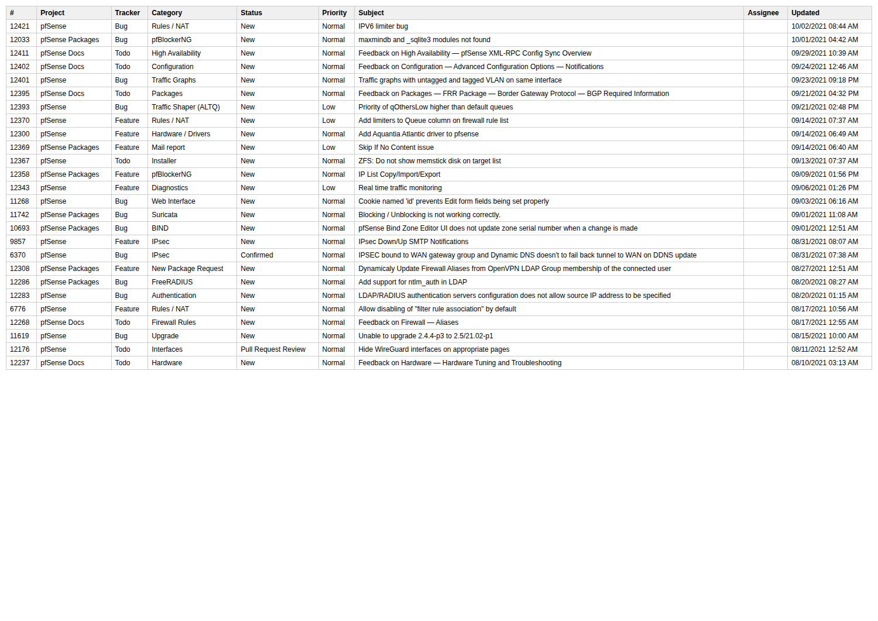| # | Project | Tracker | Category | Status | Priority | Subject | Assignee | Updated |
| --- | --- | --- | --- | --- | --- | --- | --- | --- |
| 12421 | pfSense | Bug | Rules / NAT | New | Normal | IPV6 limiter bug | | 10/02/2021 08:44 AM |
| 12033 | pfSense Packages | Bug | pfBlockerNG | New | Normal | maxmindb and _sqlite3 modules not found | | 10/01/2021 04:42 AM |
| 12411 | pfSense Docs | Todo | High Availability | New | Normal | Feedback on High Availability — pfSense XML-RPC Config Sync Overview | | 09/29/2021 10:39 AM |
| 12402 | pfSense Docs | Todo | Configuration | New | Normal | Feedback on Configuration — Advanced Configuration Options — Notifications | | 09/24/2021 12:46 AM |
| 12401 | pfSense | Bug | Traffic Graphs | New | Normal | Traffic graphs with untagged and tagged VLAN on same interface | | 09/23/2021 09:18 PM |
| 12395 | pfSense Docs | Todo | Packages | New | Normal | Feedback on Packages — FRR Package — Border Gateway Protocol — BGP Required Information | | 09/21/2021 04:32 PM |
| 12393 | pfSense | Bug | Traffic Shaper (ALTQ) | New | Low | Priority of qOthersLow higher than default queues | | 09/21/2021 02:48 PM |
| 12370 | pfSense | Feature | Rules / NAT | New | Low | Add limiters to Queue column on firewall rule list | | 09/14/2021 07:37 AM |
| 12300 | pfSense | Feature | Hardware / Drivers | New | Normal | Add Aquantia Atlantic driver to pfsense | | 09/14/2021 06:49 AM |
| 12369 | pfSense Packages | Feature | Mail report | New | Low | Skip If No Content issue | | 09/14/2021 06:40 AM |
| 12367 | pfSense | Todo | Installer | New | Normal | ZFS: Do not show memstick disk on target list | | 09/13/2021 07:37 AM |
| 12358 | pfSense Packages | Feature | pfBlockerNG | New | Normal | IP List Copy/Import/Export | | 09/09/2021 01:56 PM |
| 12343 | pfSense | Feature | Diagnostics | New | Low | Real time traffic monitoring | | 09/06/2021 01:26 PM |
| 11268 | pfSense | Bug | Web Interface | New | Normal | Cookie named 'id' prevents Edit form fields being set properly | | 09/03/2021 06:16 AM |
| 11742 | pfSense Packages | Bug | Suricata | New | Normal | Blocking / Unblocking is not working correctly. | | 09/01/2021 11:08 AM |
| 10693 | pfSense Packages | Bug | BIND | New | Normal | pfSense Bind Zone Editor UI does not update zone serial number when a change is made | | 09/01/2021 12:51 AM |
| 9857 | pfSense | Feature | IPsec | New | Normal | IPsec Down/Up SMTP Notifications | | 08/31/2021 08:07 AM |
| 6370 | pfSense | Bug | IPsec | Confirmed | Normal | IPSEC bound to WAN gateway group and Dynamic DNS doesn't to fail back tunnel to WAN on DDNS update | | 08/31/2021 07:38 AM |
| 12308 | pfSense Packages | Feature | New Package Request | New | Normal | Dynamicaly Update Firewall Aliases from OpenVPN LDAP Group membership of the connected user | | 08/27/2021 12:51 AM |
| 12286 | pfSense Packages | Bug | FreeRADIUS | New | Normal | Add support for ntlm_auth in LDAP | | 08/20/2021 08:27 AM |
| 12283 | pfSense | Bug | Authentication | New | Normal | LDAP/RADIUS authentication servers configuration does not allow source IP address to be specified | | 08/20/2021 01:15 AM |
| 6776 | pfSense | Feature | Rules / NAT | New | Normal | Allow disabling of "filter rule association" by default | | 08/17/2021 10:56 AM |
| 12268 | pfSense Docs | Todo | Firewall Rules | New | Normal | Feedback on Firewall — Aliases | | 08/17/2021 12:55 AM |
| 11619 | pfSense | Bug | Upgrade | New | Normal | Unable to upgrade 2.4.4-p3 to 2.5/21.02-p1 | | 08/15/2021 10:00 AM |
| 12176 | pfSense | Todo | Interfaces | Pull Request Review | Normal | Hide WireGuard interfaces on appropriate pages | | 08/11/2021 12:52 AM |
| 12237 | pfSense Docs | Todo | Hardware | New | Normal | Feedback on Hardware — Hardware Tuning and Troubleshooting | | 08/10/2021 03:13 AM |